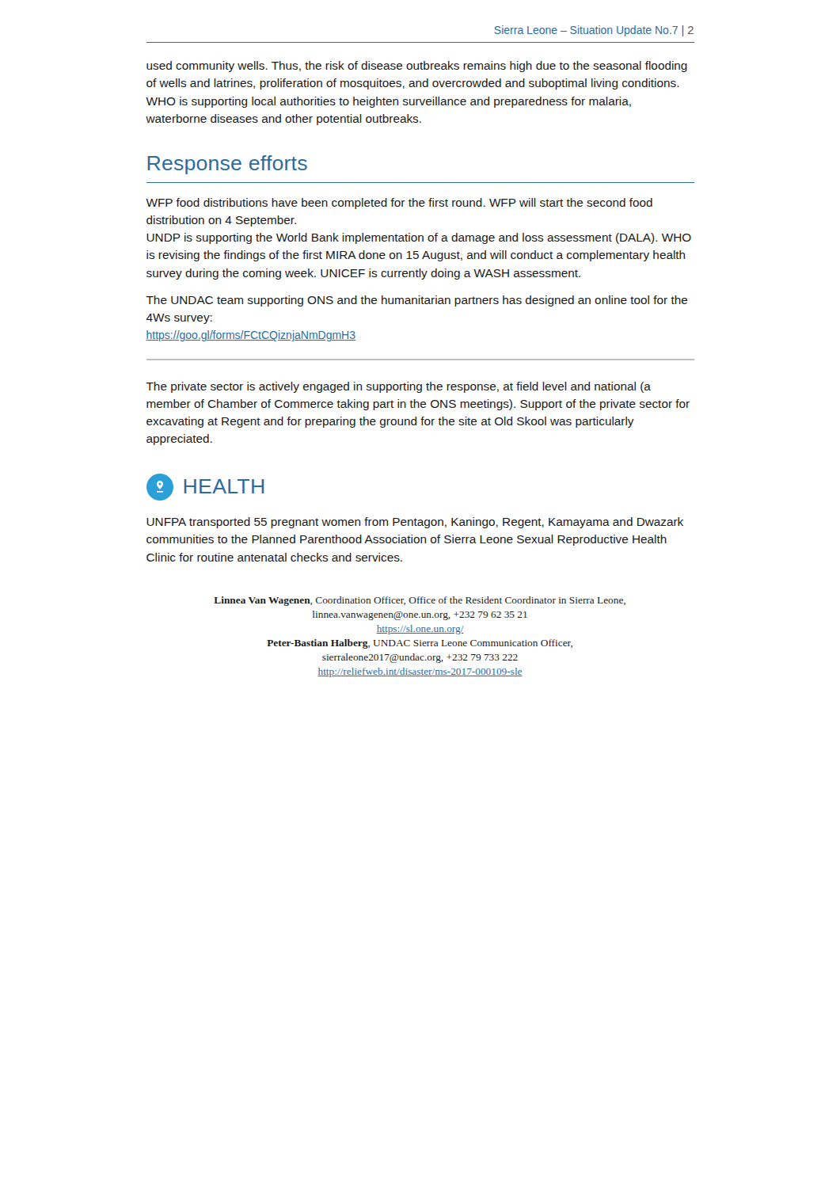Sierra Leone – Situation Update No.7 | 2
used community wells. Thus, the risk of disease outbreaks remains high due to the seasonal flooding of wells and latrines, proliferation of mosquitoes, and overcrowded and suboptimal living conditions. WHO is supporting local authorities to heighten surveillance and preparedness for malaria, waterborne diseases and other potential outbreaks.
Response efforts
WFP food distributions have been completed for the first round. WFP will start the second food distribution on 4 September.
UNDP is supporting the World Bank implementation of a damage and loss assessment (DALA). WHO is revising the findings of the first MIRA done on 15 August, and will conduct a complementary health survey during the coming week. UNICEF is currently doing a WASH assessment.
The UNDAC team supporting ONS and the humanitarian partners has designed an online tool for the 4Ws survey:
https://goo.gl/forms/FCtCQiznjaNmDgmH3
The private sector is actively engaged in supporting the response, at field level and national (a member of Chamber of Commerce taking part in the ONS meetings). Support of the private sector for excavating at Regent and for preparing the ground for the site at Old Skool was particularly appreciated.
HEALTH
UNFPA transported 55 pregnant women from Pentagon, Kaningo, Regent, Kamayama and Dwazark communities to the Planned Parenthood Association of Sierra Leone Sexual Reproductive Health Clinic for routine antenatal checks and services.
Linnea Van Wagenen, Coordination Officer, Office of the Resident Coordinator in Sierra Leone,
linnea.vanwagenen@one.un.org, +232 79 62 35 21
https://sl.one.un.org/
Peter-Bastian Halberg, UNDAC Sierra Leone Communication Officer,
sierraleone2017@undac.org, +232 79 733 222
http://reliefweb.int/disaster/ms-2017-000109-sle